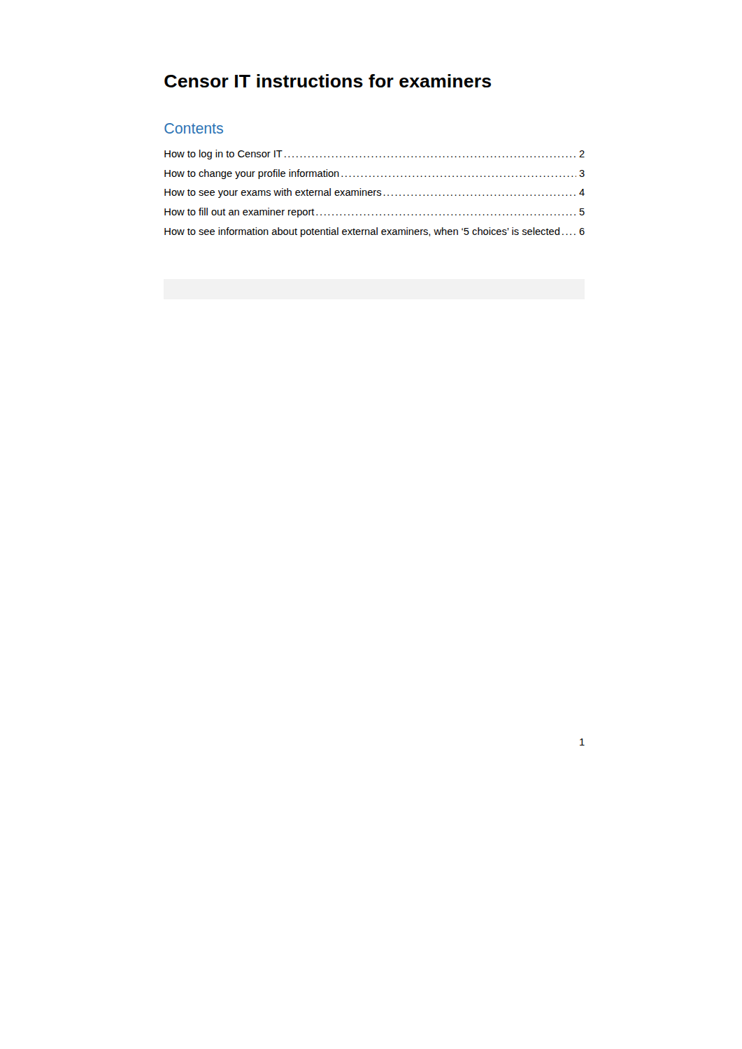Censor IT instructions for examiners
Contents
How to log in to Censor IT ........................................................................................................... 2
How to change your profile information ............................................................................................. 3
How to see your exams with external examiners ................................................................................. 4
How to fill out an examiner report ..................................................................................................... 5
How to see information about potential external examiners, when ‘5 choices’ is selected .................. 6
1